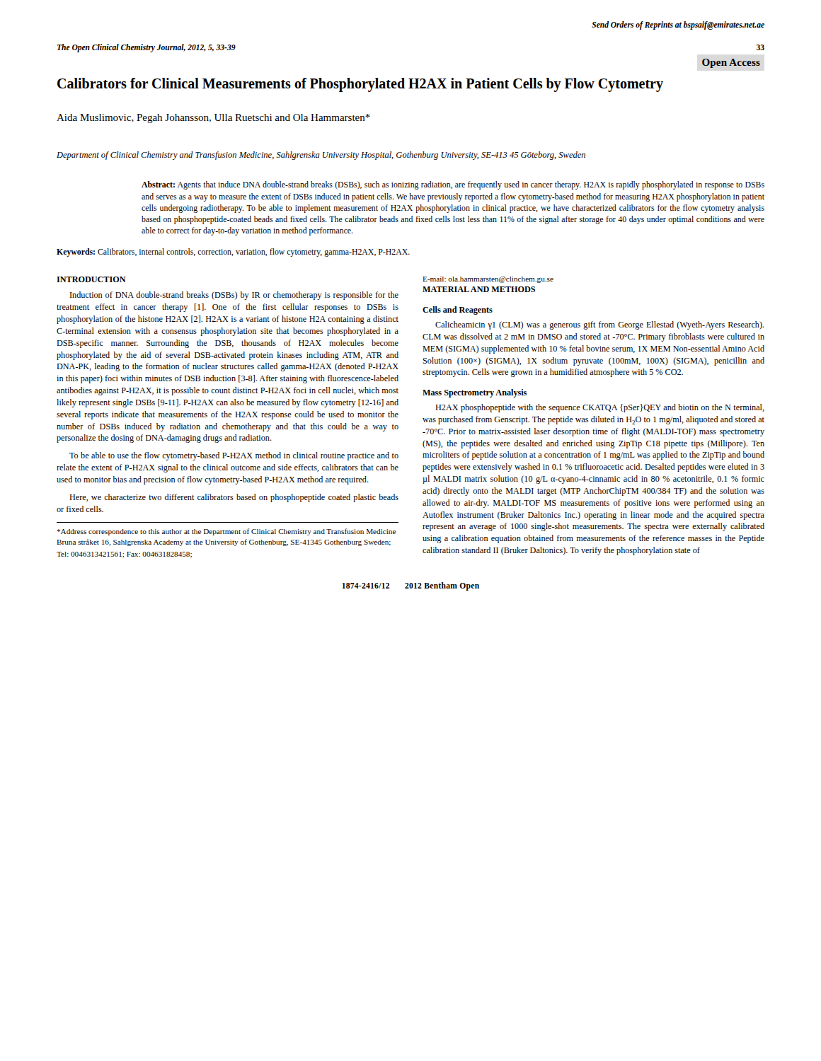Send Orders of Reprints at bspsaif@emirates.net.ae
The Open Clinical Chemistry Journal, 2012, 5, 33-39 33
Open Access
Calibrators for Clinical Measurements of Phosphorylated H2AX in Patient Cells by Flow Cytometry
Aida Muslimovic, Pegah Johansson, Ulla Ruetschi and Ola Hammarsten*
Department of Clinical Chemistry and Transfusion Medicine, Sahlgrenska University Hospital, Gothenburg University, SE-413 45 Göteborg, Sweden
Abstract: Agents that induce DNA double-strand breaks (DSBs), such as ionizing radiation, are frequently used in cancer therapy. H2AX is rapidly phosphorylated in response to DSBs and serves as a way to measure the extent of DSBs induced in patient cells. We have previously reported a flow cytometry-based method for measuring H2AX phosphorylation in patient cells undergoing radiotherapy. To be able to implement measurement of H2AX phosphorylation in clinical practice, we have characterized calibrators for the flow cytometry analysis based on phosphopeptide-coated beads and fixed cells. The calibrator beads and fixed cells lost less than 11% of the signal after storage for 40 days under optimal conditions and were able to correct for day-to-day variation in method performance.
Keywords: Calibrators, internal controls, correction, variation, flow cytometry, gamma-H2AX, P-H2AX.
Introduction
Induction of DNA double-strand breaks (DSBs) by IR or chemotherapy is responsible for the treatment effect in cancer therapy [1]. One of the first cellular responses to DSBs is phosphorylation of the histone H2AX [2]. H2AX is a variant of histone H2A containing a distinct C-terminal extension with a consensus phosphorylation site that becomes phosphorylated in a DSB-specific manner. Surrounding the DSB, thousands of H2AX molecules become phosphorylated by the aid of several DSB-activated protein kinases including ATM, ATR and DNA-PK, leading to the formation of nuclear structures called gamma-H2AX (denoted P-H2AX in this paper) foci within minutes of DSB induction [3-8]. After staining with fluorescence-labeled antibodies against P-H2AX, it is possible to count distinct P-H2AX foci in cell nuclei, which most likely represent single DSBs [9-11]. P-H2AX can also be measured by flow cytometry [12-16] and several reports indicate that measurements of the H2AX response could be used to monitor the number of DSBs induced by radiation and chemotherapy and that this could be a way to personalize the dosing of DNA-damaging drugs and radiation.
To be able to use the flow cytometry-based P-H2AX method in clinical routine practice and to relate the extent of P-H2AX signal to the clinical outcome and side effects, calibrators that can be used to monitor bias and precision of flow cytometry-based P-H2AX method are required.
Here, we characterize two different calibrators based on phosphopeptide coated plastic beads or fixed cells.
*Address correspondence to this author at the Department of Clinical Chemistry and Transfusion Medicine Bruna stråket 16, Sahlgrenska Academy at the University of Gothenburg, SE-41345 Gothenburg Sweden;
Tel: 0046313421561; Fax: 004631828458;
E-mail: ola.hammarsten@clinchem.gu.se
Material and Methods
Cells and Reagents
Calicheamicin γ1 (CLM) was a generous gift from George Ellestad (Wyeth-Ayers Research). CLM was dissolved at 2 mM in DMSO and stored at -70°C. Primary fibroblasts were cultured in MEM (SIGMA) supplemented with 10 % fetal bovine serum, 1X MEM Non-essential Amino Acid Solution (100×) (SIGMA), 1X sodium pyruvate (100mM, 100X) (SIGMA), penicillin and streptomycin. Cells were grown in a humidified atmosphere with 5 % CO2.
Mass Spectrometry Analysis
H2AX phosphopeptide with the sequence CKATQA {pSer}QEY and biotin on the N terminal, was purchased from Genscript. The peptide was diluted in H2O to 1 mg/ml, aliquoted and stored at -70°C. Prior to matrix-assisted laser desorption time of flight (MALDI-TOF) mass spectrometry (MS), the peptides were desalted and enriched using ZipTip C18 pipette tips (Millipore). Ten microliters of peptide solution at a concentration of 1 mg/mL was applied to the ZipTip and bound peptides were extensively washed in 0.1 % trifluoroacetic acid. Desalted peptides were eluted in 3 µl MALDI matrix solution (10 g/L α-cyano-4-cinnamic acid in 80 % acetonitrile, 0.1 % formic acid) directly onto the MALDI target (MTP AnchorChipTM 400/384 TF) and the solution was allowed to air-dry. MALDI-TOF MS measurements of positive ions were performed using an Autoflex instrument (Bruker Daltonics Inc.) operating in linear mode and the acquired spectra represent an average of 1000 single-shot measurements. The spectra were externally calibrated using a calibration equation obtained from measurements of the reference masses in the Peptide calibration standard II (Bruker Daltonics). To verify the phosphorylation state of
1874-2416/12 2012 Bentham Open